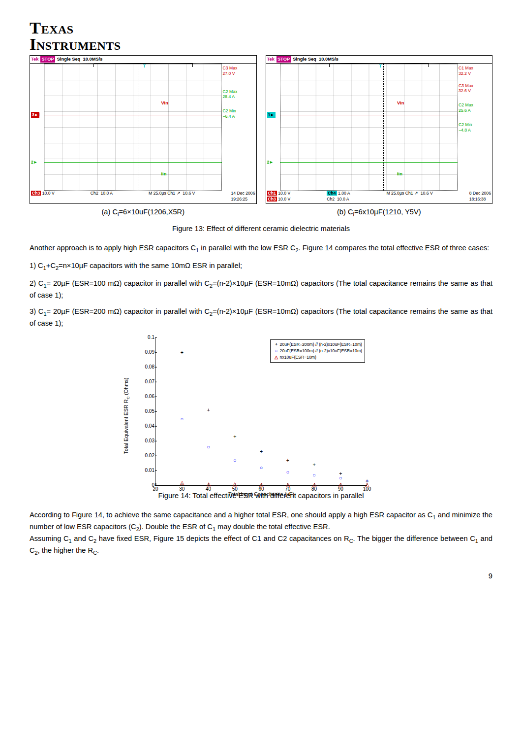TEXAS INSTRUMENTS
Tek STOP Single Seq 10.0MS/s
T
3► 1 2►
Vin
Iin
C3 Max
27.0 V
C2 Max
28.4 A
C2 Min
−6.4 A
Ch3 10.0 V Ch2 10.0 A M 25.0µs Ch1 ↗ 10.6 V 14 Dec 2006
19:26:25
Tek STOP Single Seq 10.0MS/s
T
1► 2►
Vin
Iin
C1 Max
32.2 V
C3 Max
32.6 V
C2 Max
25.6 A
C2 Min
−4.8 A
Ch1 10.0 V
Ch3 10.0 V Ch4 1.00 A
Ch2 10.0 A M 25.0µs Ch1 ↗ 10.6 V 8 Dec 2006
18:16:38
(a) Ci=6×10uF(1206,X5R)
(b) Ci=6x10µF(1210, Y5V)
Figure 13: Effect of different ceramic dielectric materials
Another approach is to apply high ESR capacitors C1 in parallel with the low ESR C2. Figure 14 compares the total effective ESR of three cases:
1) C1+C2=n×10µF capacitors with the same 10mΩ ESR in parallel;
2) C1= 20µF (ESR=100 mΩ) capacitor in parallel with C2=(n-2)×10µF (ESR=10mΩ) capacitors (The total capacitance remains the same as that of case 1);
3) C1= 20µF (ESR=200 mΩ) capacitor in parallel with C2=(n-2)×10µF (ESR=10mΩ) capacitors (The total capacitance remains the same as that of case 1);
Total Equivalent ESR RC (Ohms)
Total Input Capacitance (uF)
+20uF(ESR=200m) // (n-2)x10uF(ESR=10m)
○20uF(ESR=100m) // (n-2)x10uF(ESR=10m)
△nx10uF(ESR=10m)
0.1
0.09
0.08
0.07
0.06
0.05
0.04
0.03
0.02
0.01
0
20
30
40
50
60
70
80
90
100
+
+
+
+
+
+
+
+
○
○
○
○
○
○
○
○
△
△
△
△
△
△
△
△
Figure 14: Total effective ESR with different capacitors in parallel
According to Figure 14, to achieve the same capacitance and a higher total ESR, one should apply a high ESR capacitor as C1 and minimize the number of low ESR capacitors (C2). Double the ESR of C1 may double the total effective ESR.
Assuming C1 and C2 have fixed ESR, Figure 15 depicts the effect of C1 and C2 capacitances on RC. The bigger the difference between C1 and C2, the higher the RC.
9